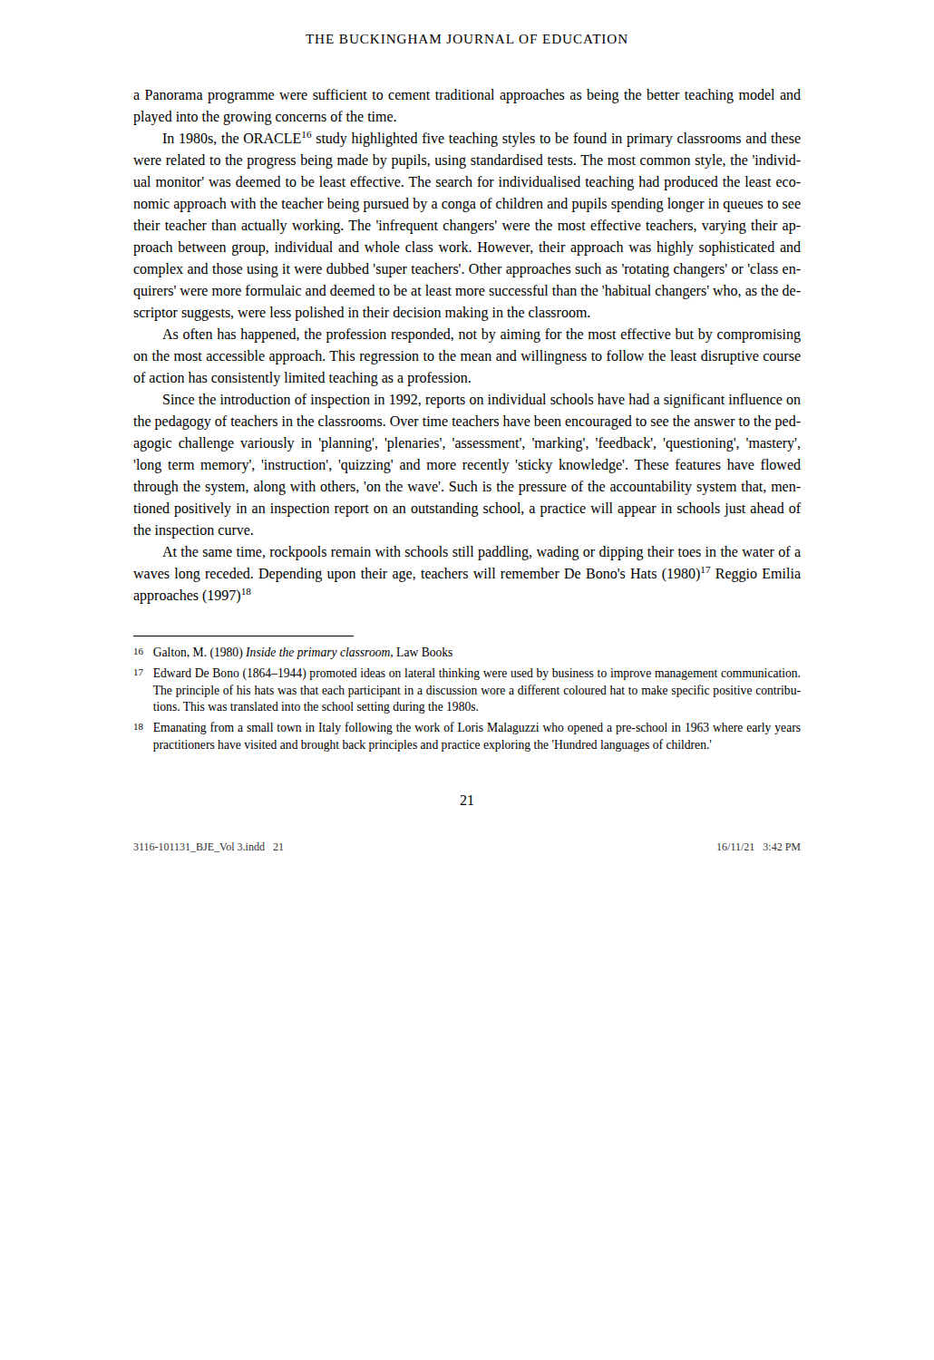The Buckingham Journal of Education
a Panorama programme were sufficient to cement traditional approaches as being the better teaching model and played into the growing concerns of the time.
In 1980s, the ORACLE16 study highlighted five teaching styles to be found in primary classrooms and these were related to the progress being made by pupils, using standardised tests. The most common style, the 'individual monitor' was deemed to be least effective. The search for individualised teaching had produced the least economic approach with the teacher being pursued by a conga of children and pupils spending longer in queues to see their teacher than actually working. The 'infrequent changers' were the most effective teachers, varying their approach between group, individual and whole class work. However, their approach was highly sophisticated and complex and those using it were dubbed 'super teachers'. Other approaches such as 'rotating changers' or 'class enquirers' were more formulaic and deemed to be at least more successful than the 'habitual changers' who, as the descriptor suggests, were less polished in their decision making in the classroom.
As often has happened, the profession responded, not by aiming for the most effective but by compromising on the most accessible approach. This regression to the mean and willingness to follow the least disruptive course of action has consistently limited teaching as a profession.
Since the introduction of inspection in 1992, reports on individual schools have had a significant influence on the pedagogy of teachers in the classrooms. Over time teachers have been encouraged to see the answer to the pedagogic challenge variously in 'planning', 'plenaries', 'assessment', 'marking', 'feedback', 'questioning', 'mastery', 'long term memory', 'instruction', 'quizzing' and more recently 'sticky knowledge'. These features have flowed through the system, along with others, 'on the wave'. Such is the pressure of the accountability system that, mentioned positively in an inspection report on an outstanding school, a practice will appear in schools just ahead of the inspection curve.
At the same time, rockpools remain with schools still paddling, wading or dipping their toes in the water of a waves long receded. Depending upon their age, teachers will remember De Bono's Hats (1980)17 Reggio Emilia approaches (1997)18
16 Galton, M. (1980) Inside the primary classroom, Law Books
17 Edward De Bono (1864–1944) promoted ideas on lateral thinking were used by business to improve management communication. The principle of his hats was that each participant in a discussion wore a different coloured hat to make specific positive contributions. This was translated into the school setting during the 1980s.
18 Emanating from a small town in Italy following the work of Loris Malaguzzi who opened a pre-school in 1963 where early years practitioners have visited and brought back principles and practice exploring the 'Hundred languages of children.'
21
3116-101131_BJE_Vol 3.indd 21 16/11/21 3:42 PM